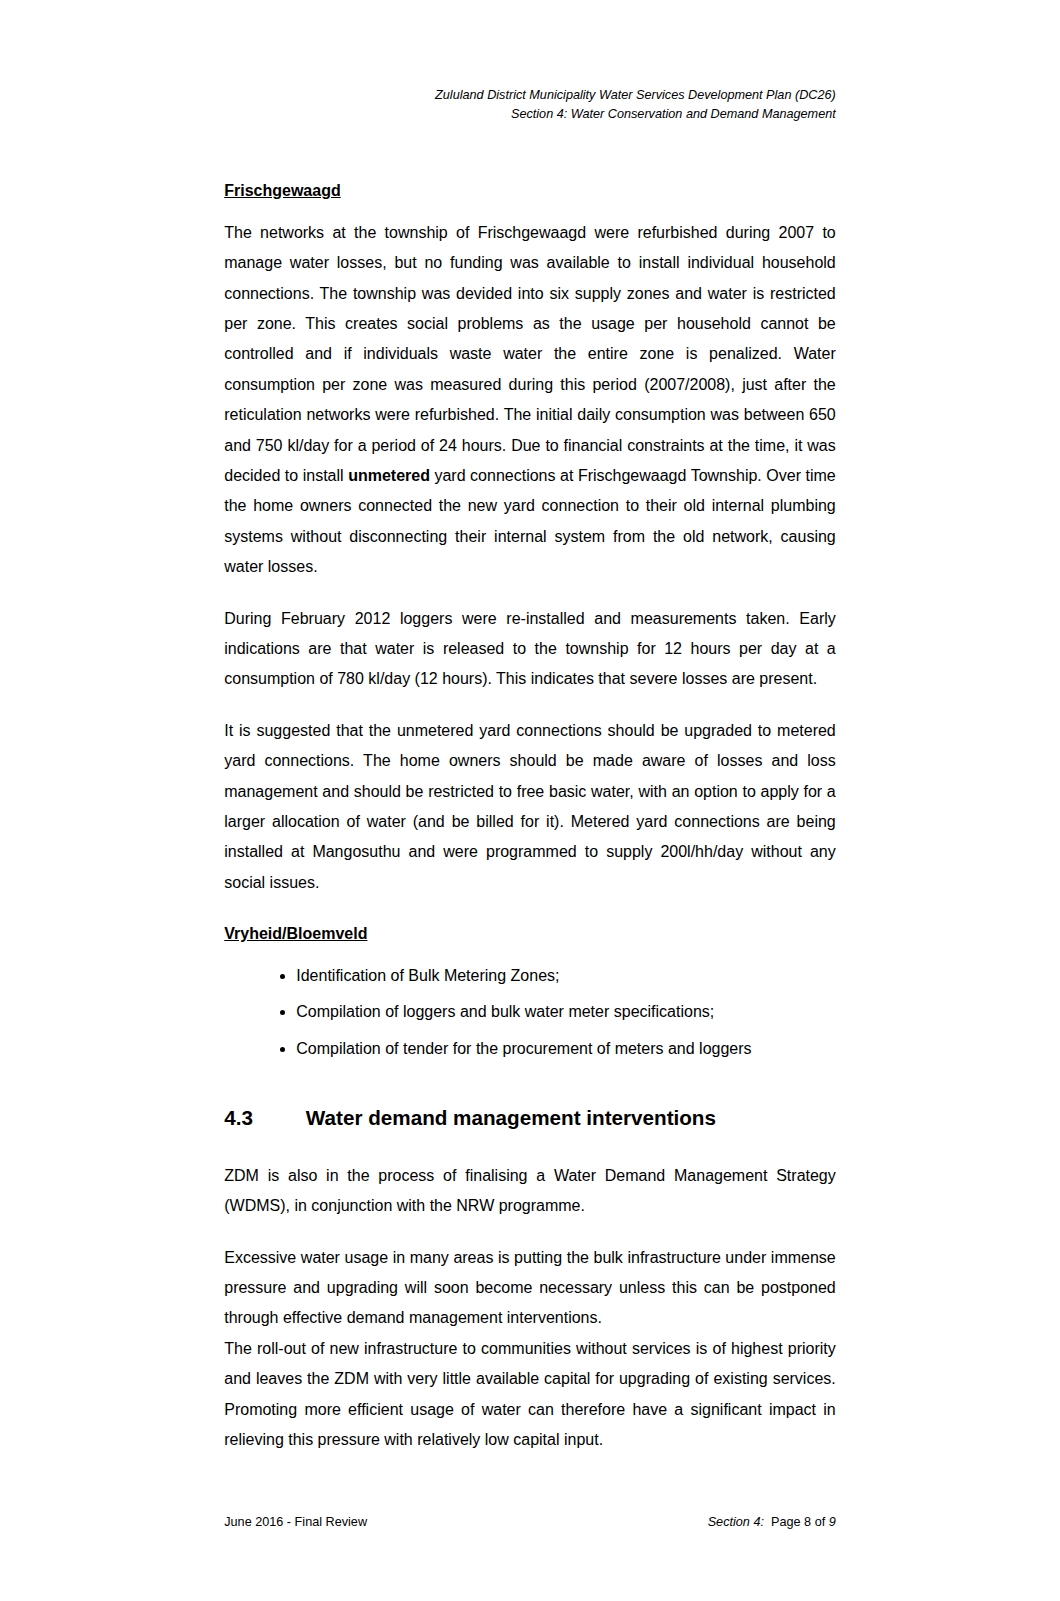Zululand District Municipality Water Services Development Plan (DC26)
Section 4: Water Conservation and Demand Management
Frischgewaagd
The networks at the township of Frischgewaagd were refurbished during 2007 to manage water losses, but no funding was available to install individual household connections. The township was devided into six supply zones and water is restricted per zone. This creates social problems as the usage per household cannot be controlled and if individuals waste water the entire zone is penalized. Water consumption per zone was measured during this period (2007/2008), just after the reticulation networks were refurbished. The initial daily consumption was between 650 and 750 kl/day for a period of 24 hours. Due to financial constraints at the time, it was decided to install unmetered yard connections at Frischgewaagd Township. Over time the home owners connected the new yard connection to their old internal plumbing systems without disconnecting their internal system from the old network, causing water losses.
During February 2012 loggers were re-installed and measurements taken. Early indications are that water is released to the township for 12 hours per day at a consumption of 780 kl/day (12 hours). This indicates that severe losses are present.
It is suggested that the unmetered yard connections should be upgraded to metered yard connections. The home owners should be made aware of losses and loss management and should be restricted to free basic water, with an option to apply for a larger allocation of water (and be billed for it). Metered yard connections are being installed at Mangosuthu and were programmed to supply 200l/hh/day without any social issues.
Vryheid/Bloemveld
Identification of Bulk Metering Zones;
Compilation of loggers and bulk water meter specifications;
Compilation of tender for the procurement of meters and loggers
4.3 Water demand management interventions
ZDM is also in the process of finalising a Water Demand Management Strategy (WDMS), in conjunction with the NRW programme.
Excessive water usage in many areas is putting the bulk infrastructure under immense pressure and upgrading will soon become necessary unless this can be postponed through effective demand management interventions.
The roll-out of new infrastructure to communities without services is of highest priority and leaves the ZDM with very little available capital for upgrading of existing services. Promoting more efficient usage of water can therefore have a significant impact in relieving this pressure with relatively low capital input.
June 2016 - Final Review
Section 4: Page 8 of 9